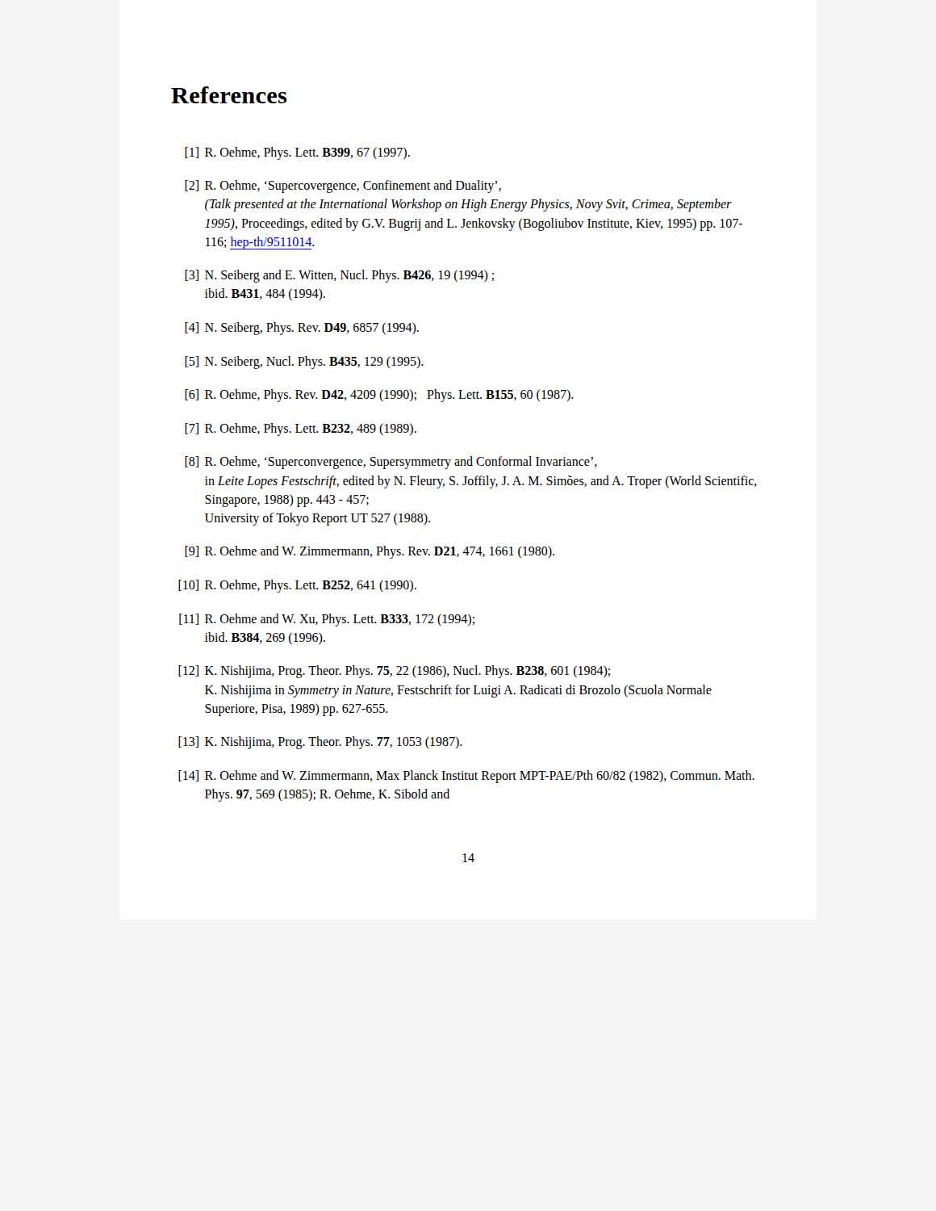References
[1] R. Oehme, Phys. Lett. B399, 67 (1997).
[2] R. Oehme, ‘Supercovergence, Confinement and Duality’,
(Talk presented at the International Workshop on High Energy Physics, Novy Svit, Crimea, September 1995), Proceedings, edited by G.V. Bugrij and L. Jenkovsky (Bogoliubov Institute, Kiev, 1995) pp. 107-116; hep-th/9511014.
[3] N. Seiberg and E. Witten, Nucl. Phys. B426, 19 (1994) ;
ibid. B431, 484 (1994).
[4] N. Seiberg, Phys. Rev. D49, 6857 (1994).
[5] N. Seiberg, Nucl. Phys. B435, 129 (1995).
[6] R. Oehme, Phys. Rev. D42, 4209 (1990); Phys. Lett. B155, 60 (1987).
[7] R. Oehme, Phys. Lett. B232, 489 (1989).
[8] R. Oehme, ‘Superconvergence, Supersymmetry and Conformal Invariance’,
in Leite Lopes Festschrift, edited by N. Fleury, S. Joffily, J. A. M. Simões, and A. Troper (World Scientific, Singapore, 1988) pp. 443 - 457;
University of Tokyo Report UT 527 (1988).
[9] R. Oehme and W. Zimmermann, Phys. Rev. D21, 474, 1661 (1980).
[10] R. Oehme, Phys. Lett. B252, 641 (1990).
[11] R. Oehme and W. Xu, Phys. Lett. B333, 172 (1994);
ibid. B384, 269 (1996).
[12] K. Nishijima, Prog. Theor. Phys. 75, 22 (1986), Nucl. Phys. B238, 601 (1984);
K. Nishijima in Symmetry in Nature, Festschrift for Luigi A. Radicati di Brozolo (Scuola Normale Superiore, Pisa, 1989) pp. 627-655.
[13] K. Nishijima, Prog. Theor. Phys. 77, 1053 (1987).
[14] R. Oehme and W. Zimmermann, Max Planck Institut Report MPT-PAE/Pth 60/82 (1982), Commun. Math. Phys. 97, 569 (1985); R. Oehme, K. Sibold and
14